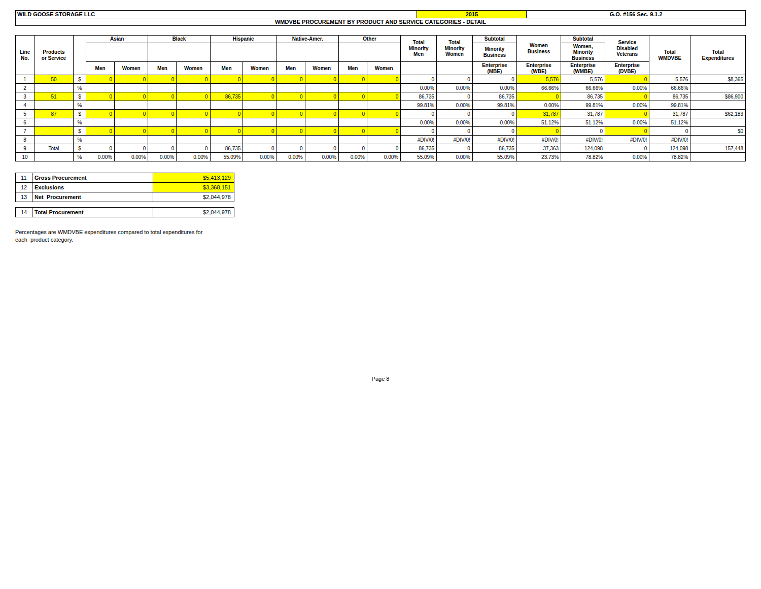| WILD GOOSE STORAGE LLC | 2015 | G.O. #156 Sec. 9.1.2 |
| WMDVBE PROCUREMENT BY PRODUCT AND SERVICE CATEGORIES - DETAIL |
| Line No. | Products or Service | | Asian | Black | Hispanic | Native-Amer. | Other | Total Minority Men | Total Minority Women | Subtotal | Women Business | Subtotal | Service Disabled Veterans | Total WMDVBE | Total Expenditures |
| --- | --- | --- | --- | --- | --- | --- | --- | --- | --- | --- | --- | --- | --- | --- | --- |
| | | | | | Minority Business | Women, Minority Business |
| Men | Women | Men | Women | Men | Women | Men | Women | Men | Women | | | Enterprise (MBE) | Enterprise (WBE) | Enterprise (WMBE) | Enterprise (DVBE) |
| 1 | 50 | $ | 0 | 0 | 0 | 0 | 0 | 0 | 0 | 0 | 0 | 0 | 0 | 0 | 0 | 5,576 | 5,576 | 0 | 5,576 | $8,365 |
| 2 | | % | | | | | | | | | | | 0.00% | 0.00% | 0.00% | 66.66% | 66.66% | 0.00% | 66.66% | |
| 3 | 51 | $ | 0 | 0 | 0 | 0 | 86,735 | 0 | 0 | 0 | 0 | 0 | 86,735 | 0 | 86,735 | 0 | 86,735 | 0 | 86,735 | $86,900 |
| 4 | | % | | | | | | | | | | | 99.81% | 0.00% | 99.81% | 0.00% | 99.81% | 0.00% | 99.81% | |
| 5 | 87 | $ | 0 | 0 | 0 | 0 | 0 | 0 | 0 | 0 | 0 | 0 | 0 | 0 | 0 | 31,787 | 31,787 | 0 | 31,787 | $62,183 |
| 6 | | % | | | | | | | | | | | 0.00% | 0.00% | 0.00% | 51.12% | 51.12% | 0.00% | 51.12% | |
| 7 | | $ | 0 | 0 | 0 | 0 | 0 | 0 | 0 | 0 | 0 | 0 | 0 | 0 | 0 | 0 | 0 | 0 | 0 | $0 |
| 8 | | % | | | | | | | | | | | #DIV/0! | #DIV/0! | #DIV/0! | #DIV/0! | #DIV/0! | #DIV/0! | #DIV/0! | |
| 9 | Total | $ | 0 | 0 | 0 | 0 | 86,735 | 0 | 0 | 0 | 0 | 0 | 86,735 | 0 | 86,735 | 37,363 | 124,098 | 0 | 124,098 | 157,448 |
| 10 | | % | 0.00% | 0.00% | 0.00% | 0.00% | 55.09% | 0.00% | 0.00% | 0.00% | 0.00% | 0.00% | 55.09% | 0.00% | 55.09% | 23.73% | 78.82% | 0.00% | 78.82% | |
| 11 | Gross Procurement | $5,413,129 |
| 12 | Exclusions | $3,368,151 |
| 13 | Net Procurement | $2,044,978 |
| 14 | Total Procurement | $2,044,978 |
Percentages are WMDVBE expenditures compared to total expenditures for
each product category.
Page 8